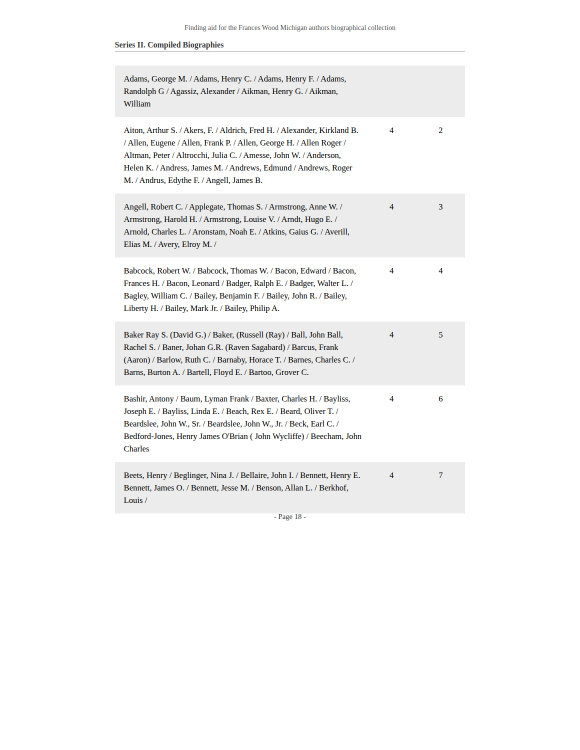Finding aid for the Frances Wood Michigan authors biographical collection
Series II. Compiled Biographies
| Adams, George M. / Adams, Henry C. / Adams, Henry F. / Adams, Randolph G / Agassiz, Alexander / Aikman, Henry G. / Aikman, William | | |
| Aiton, Arthur S. / Akers, F. / Aldrich, Fred H. / Alexander, Kirkland B. / Allen, Eugene / Allen, Frank P. / Allen, George H. / Allen Roger / Altman, Peter / Altrocchi, Julia C. / Amesse, John W. / Anderson, Helen K. / Andress, James M. / Andrews, Edmund / Andrews, Roger M. / Andrus, Edythe F. / Angell, James B. | 4 | 2 |
| Angell, Robert C. / Applegate, Thomas S. / Armstrong, Anne W. / Armstrong, Harold H. / Armstrong, Louise V. / Arndt, Hugo E. / Arnold, Charles L. / Aronstam, Noah E. / Atkins, Gaius G. / Averill, Elias M. / Avery, Elroy M. / | 4 | 3 |
| Babcock, Robert W. / Babcock, Thomas W. / Bacon, Edward / Bacon, Frances H. / Bacon, Leonard / Badger, Ralph E. / Badger, Walter L. / Bagley, William C. / Bailey, Benjamin F. / Bailey, John R. / Bailey, Liberty H. / Bailey, Mark Jr. / Bailey, Philip A. | 4 | 4 |
| Baker Ray S. (David G.) / Baker, (Russell (Ray) / Ball, John Ball, Rachel S. / Baner, Johan G.R. (Raven Sagabard) / Barcus, Frank (Aaron) / Barlow, Ruth C. / Barnaby, Horace T. / Barnes, Charles C. / Barns, Burton A. / Bartell, Floyd E. / Bartoo, Grover C. | 4 | 5 |
| Bashir, Antony / Baum, Lyman Frank / Baxter, Charles H. / Bayliss, Joseph E. / Bayliss, Linda E. / Beach, Rex E. / Beard, Oliver T. / Beardslee, John W., Sr. / Beardslee, John W., Jr. / Beck, Earl C. / Bedford-Jones, Henry James O'Brian ( John Wycliffe) / Beecham, John Charles | 4 | 6 |
| Beets, Henry / Beglinger, Nina J. / Bellaire, John I. / Bennett, Henry E. Bennett, James O. / Bennett, Jesse M. / Benson, Allan L. / Berkhof, Louis / | 4 | 7 |
- Page 18 -